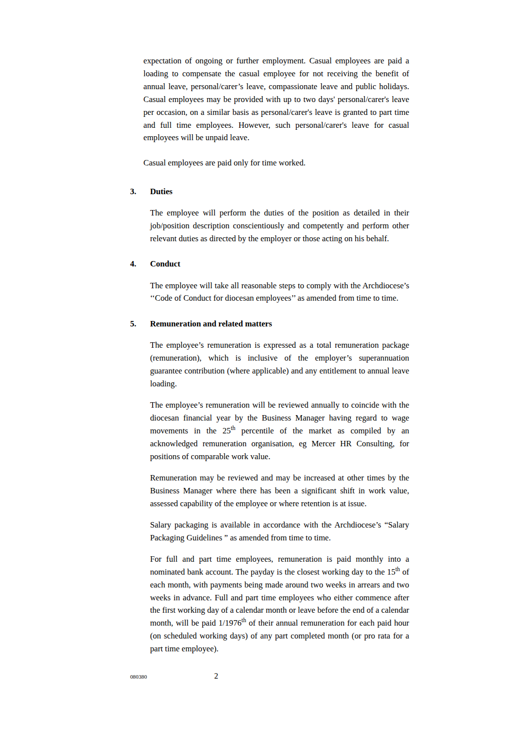expectation of ongoing or further employment. Casual employees are paid a loading to compensate the casual employee for not receiving the benefit of annual leave, personal/carer’s leave, compassionate leave and public holidays. Casual employees may be provided with up to two days' personal/carer's leave per occasion, on a similar basis as personal/carer's leave is granted to part time and full time employees. However, such personal/carer's leave for casual employees will be unpaid leave.
Casual employees are paid only for time worked.
3. Duties
The employee will perform the duties of the position as detailed in their job/position description conscientiously and competently and perform other relevant duties as directed by the employer or those acting on his behalf.
4. Conduct
The employee will take all reasonable steps to comply with the Archdiocese’s ‘‘Code of Conduct for diocesan employees’’ as amended from time to time.
5. Remuneration and related matters
The employee’s remuneration is expressed as a total remuneration package (remuneration), which is inclusive of the employer’s superannuation guarantee contribution (where applicable) and any entitlement to annual leave loading.
The employee’s remuneration will be reviewed annually to coincide with the diocesan financial year by the Business Manager having regard to wage movements in the 25th percentile of the market as compiled by an acknowledged remuneration organisation, eg Mercer HR Consulting, for positions of comparable work value.
Remuneration may be reviewed and may be increased at other times by the Business Manager where there has been a significant shift in work value, assessed capability of the employee or where retention is at issue.
Salary packaging is available in accordance with the Archdiocese’s “Salary Packaging Guidelines ” as amended from time to time.
For full and part time employees, remuneration is paid monthly into a nominated bank account. The payday is the closest working day to the 15th of each month, with payments being made around two weeks in arrears and two weeks in advance. Full and part time employees who either commence after the first working day of a calendar month or leave before the end of a calendar month, will be paid 1/1976th of their annual remuneration for each paid hour (on scheduled working days) of any part completed month (or pro rata for a part time employee).
080380 2